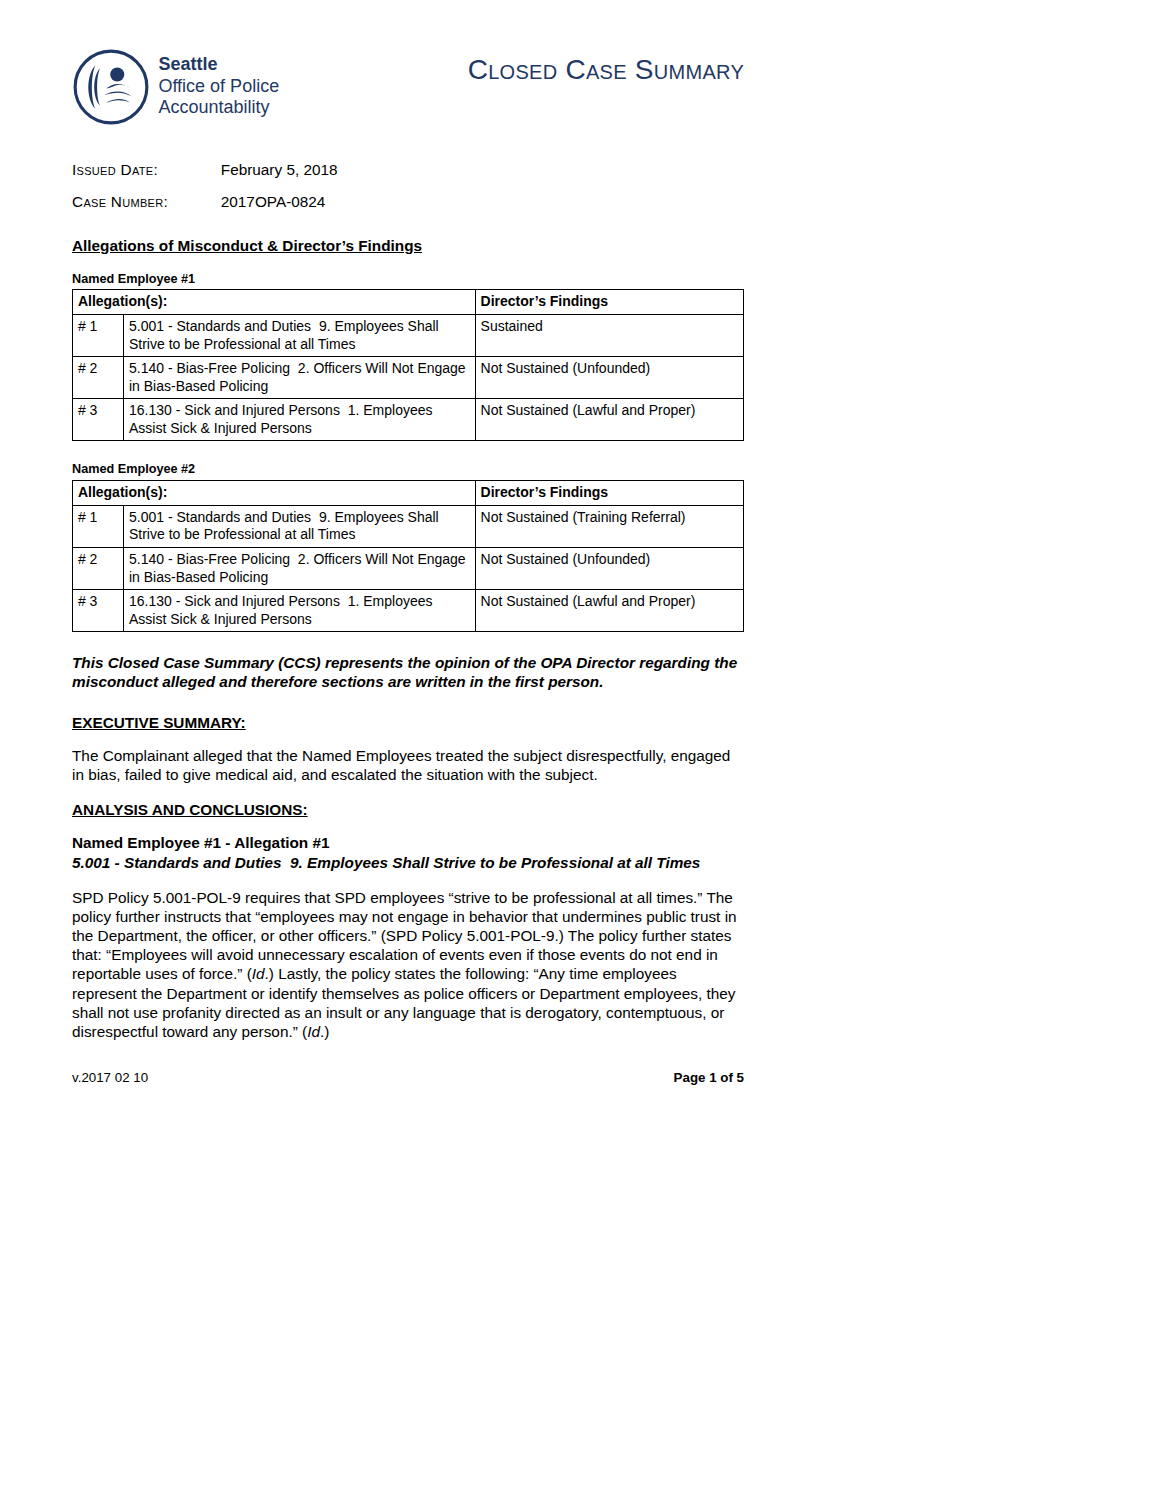Seattle
Office of Police
Accountability
Closed Case Summary
Issued Date:
February 5, 2018
Case Number:
2017OPA-0824
Allegations of Misconduct & Director’s Findings
Named Employee #1
| Allegation(s): | Director’s Findings |
| --- | --- |
| # 1 | 5.001 - Standards and Duties 9. Employees Shall Strive to be Professional at all Times | Sustained |
| # 2 | 5.140 - Bias-Free Policing 2. Officers Will Not Engage in Bias-Based Policing | Not Sustained (Unfounded) |
| # 3 | 16.130 - Sick and Injured Persons 1. Employees Assist Sick & Injured Persons | Not Sustained (Lawful and Proper) |
Named Employee #2
| Allegation(s): | Director’s Findings |
| --- | --- |
| # 1 | 5.001 - Standards and Duties 9. Employees Shall Strive to be Professional at all Times | Not Sustained (Training Referral) |
| # 2 | 5.140 - Bias-Free Policing 2. Officers Will Not Engage in Bias-Based Policing | Not Sustained (Unfounded) |
| # 3 | 16.130 - Sick and Injured Persons 1. Employees Assist Sick & Injured Persons | Not Sustained (Lawful and Proper) |
This Closed Case Summary (CCS) represents the opinion of the OPA Director regarding the misconduct alleged and therefore sections are written in the first person.
EXECUTIVE SUMMARY:
The Complainant alleged that the Named Employees treated the subject disrespectfully, engaged in bias, failed to give medical aid, and escalated the situation with the subject.
ANALYSIS AND CONCLUSIONS:
Named Employee #1 - Allegation #1
5.001 - Standards and Duties 9. Employees Shall Strive to be Professional at all Times
SPD Policy 5.001-POL-9 requires that SPD employees “strive to be professional at all times.” The policy further instructs that “employees may not engage in behavior that undermines public trust in the Department, the officer, or other officers.” (SPD Policy 5.001-POL-9.) The policy further states that: “Employees will avoid unnecessary escalation of events even if those events do not end in reportable uses of force.” (Id.) Lastly, the policy states the following: “Any time employees represent the Department or identify themselves as police officers or Department employees, they shall not use profanity directed as an insult or any language that is derogatory, contemptuous, or disrespectful toward any person.” (Id.)
v.2017 02 10
Page 1 of 5